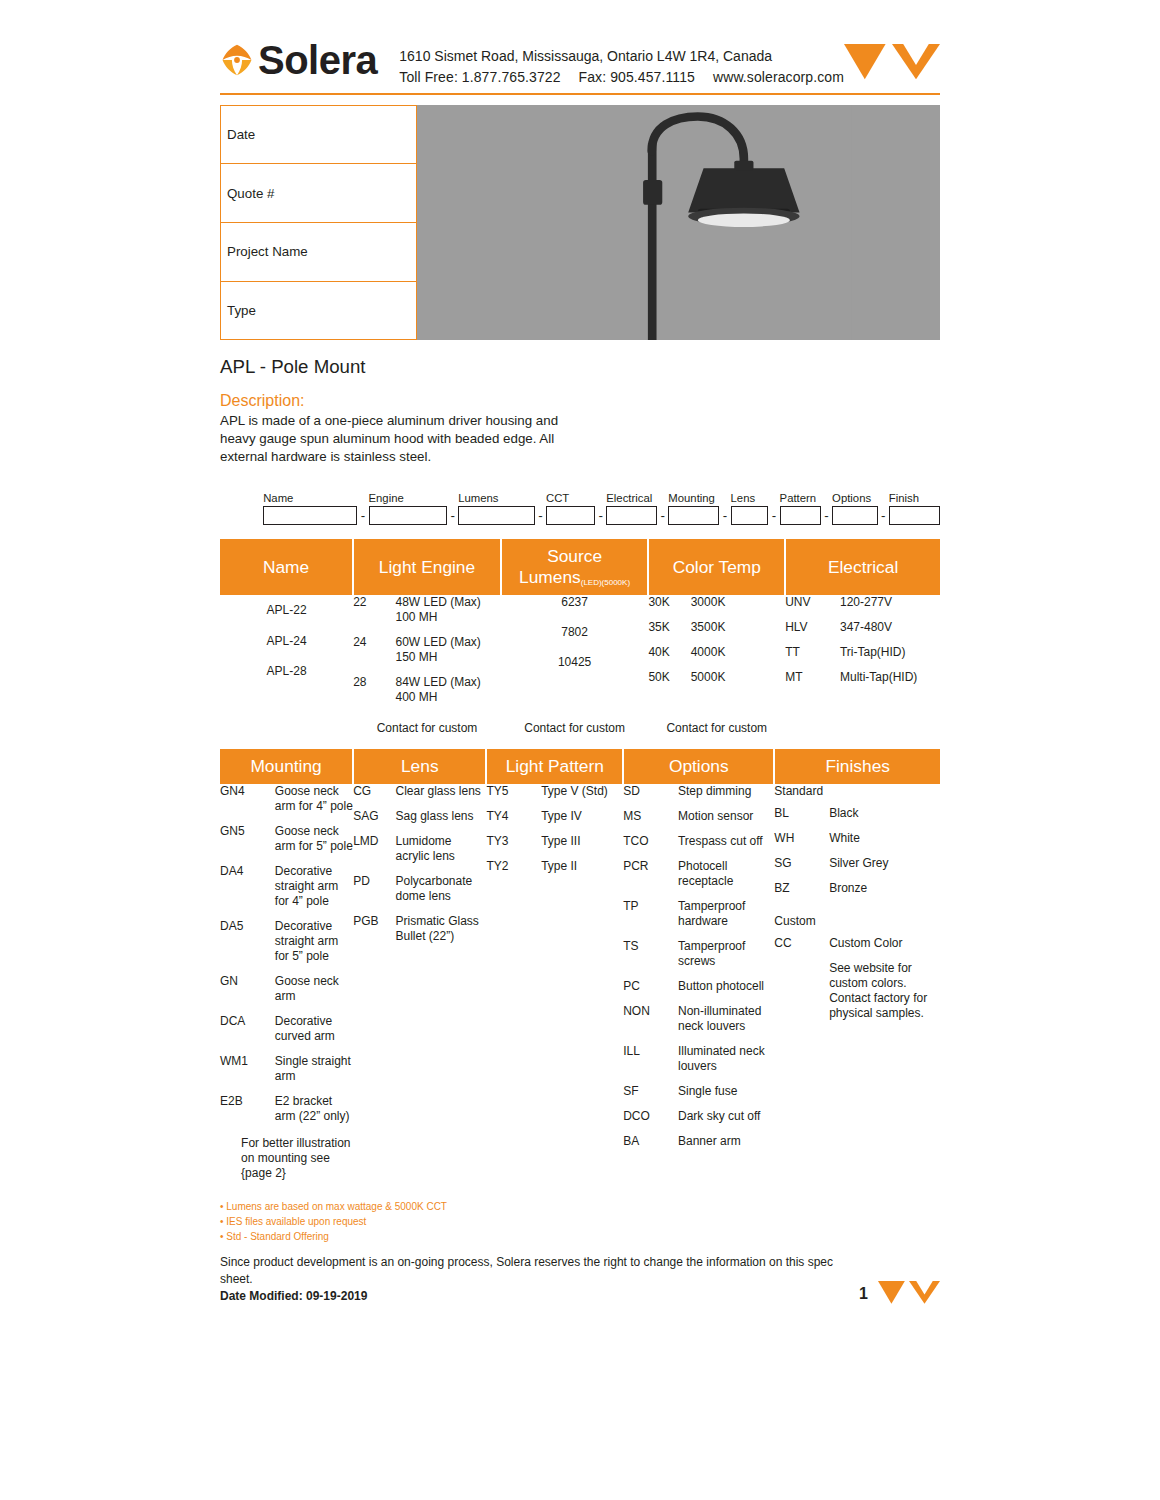Solera
1610 Sismet Road, Mississauga, Ontario L4W 1R4, Canada
Toll Free: 1.877.765.3722 Fax: 905.457.1115 www.soleracorp.com
| Date |
| Quote # |
| Project Name |
| Type |
APL - Pole Mount
Description:
APL is made of a one-piece aluminum driver housing and heavy gauge spun aluminum hood with beaded edge. All external hardware is stainless steel.
| Name | | Engine | | Lumens | | CCT | | Electrical | | Mounting | | Lens | | Pattern | | Options | | Finish |
| | - | | - | | - | | - | | - | | - | | - | | - | | - | |
| Name | Light Engine | Source Lumens (LED)(5000K) | Color Temp | Electrical |
| --- | --- | --- | --- | --- |
| APL-22 APL-24 APL-28 | / 22 / 48W LED (Max) 100 MH / / 24 / 60W LED (Max) 150 MH / / 28 / 84W LED (Max) 400 MH / | 6237 7802 10425 | / 30K / 3000K / / 35K / 3500K / / 40K / 4000K / / 50K / 5000K / | / UNV / 120-277V / / HLV / 347-480V / / TT / Tri-Tap(HID) / / MT / Multi-Tap(HID) / |
| | Contact for custom | Contact for custom | Contact for custom | |
| Mounting | Lens | Light Pattern | Options | Finishes |
| --- | --- | --- | --- | --- |
| / GN4 / Goose neck arm for 4” pole / / GN5 / Goose neck arm for 5” pole / / DA4 / Decorative straight arm for 4” pole / / DA5 / Decorative straight arm for 5” pole / / GN / Goose neck arm / / DCA / Decorative curved arm / / WM1 / Single straight arm / / E2B / E2 bracket arm (22” only) / For better illustration on mounting see {page 2} | / CG / Clear glass lens / / SAG / Sag glass lens / / LMD / Lumidome acrylic lens / / PD / Polycarbonate dome lens / / PGB / Prismatic Glass Bullet (22”) / | / TY5 / Type V (Std) / / TY4 / Type IV / / TY3 / Type III / / TY2 / Type II / | / SD / Step dimming / / MS / Motion sensor / / TCO / Trespass cut off / / PCR / Photocell receptacle / / TP / Tamperproof hardware / / TS / Tamperproof screws / / PC / Button photocell / / NON / Non-illuminated neck louvers / / ILL / Illuminated neck louvers / / SF / Single fuse / / DCO / Dark sky cut off / / BA / Banner arm / | Standard / BL / Black / / WH / White / / SG / Silver Grey / / BZ / Bronze / Custom / CC / Custom Color / / / See website for custom colors. Contact factory for physical samples. / |
• Lumens are based on max wattage & 5000K CCT
• IES files available upon request
• Std - Standard Offering
Since product development is an on-going process, Solera reserves the right to change the information on this spec sheet.
Date Modified: 09-19-2019
1